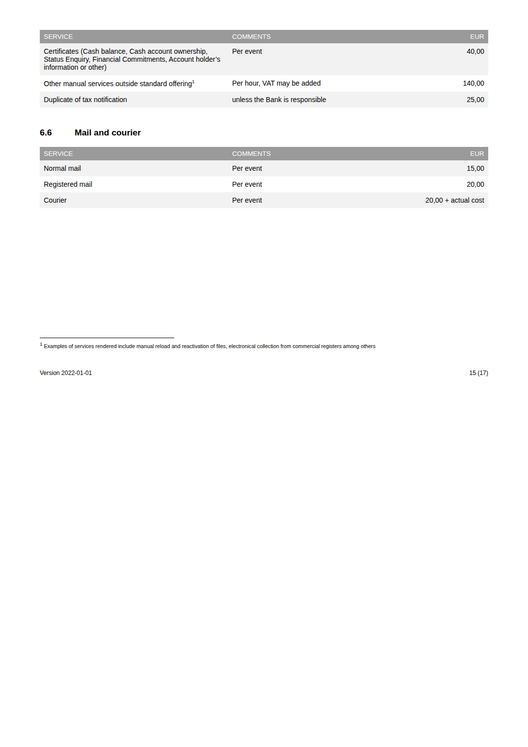| SERVICE | COMMENTS | EUR |
| --- | --- | --- |
| Certificates (Cash balance, Cash account ownership, Status Enquiry, Financial Commitments, Account holder’s information or other) | Per event | 40,00 |
| Other manual services outside standard offering 1 | Per hour, VAT may be added | 140,00 |
| Duplicate of tax notification | unless the Bank is responsible | 25,00 |
6.6 Mail and courier
| SERVICE | COMMENTS | EUR |
| --- | --- | --- |
| Normal mail | Per event | 15,00 |
| Registered mail | Per event | 20,00 |
| Courier | Per event | 20,00 + actual cost |
1 Examples of services rendered include manual reload and reactivation of files, electronical collection from commercial registers among others
Version 2022-01-01 15 (17)